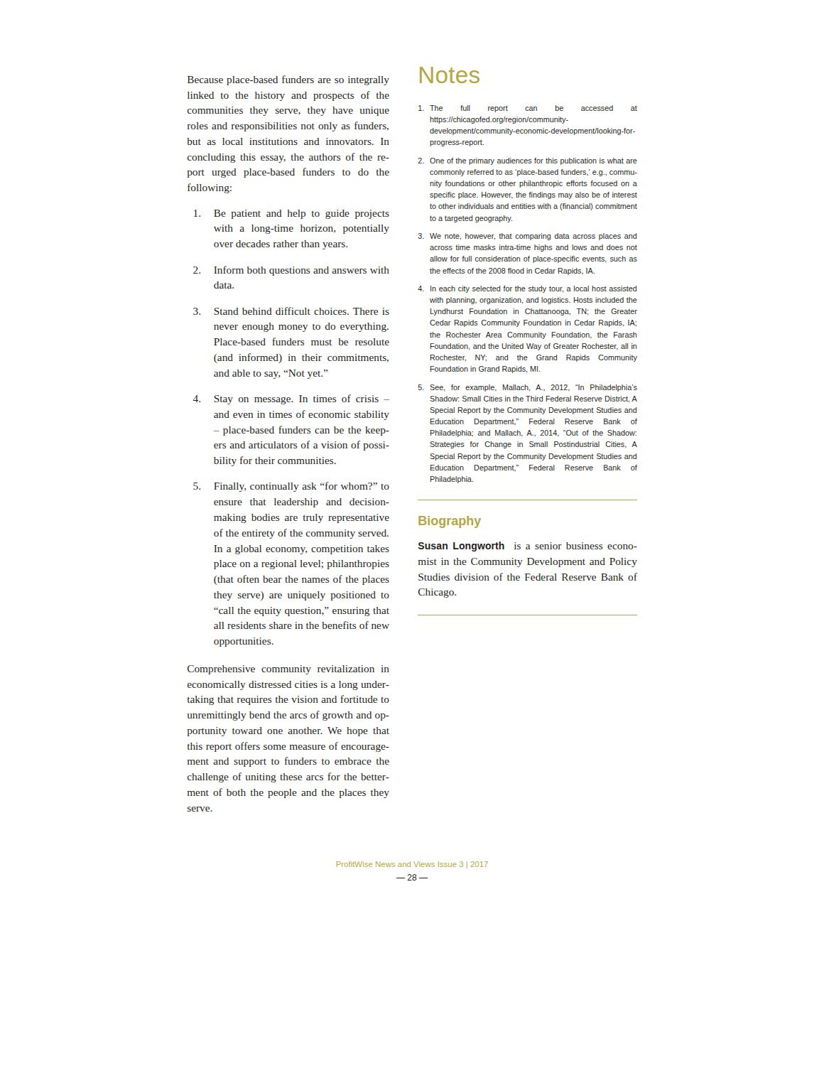Because place-based funders are so integrally linked to the history and prospects of the communities they serve, they have unique roles and responsibilities not only as funders, but as local institutions and innovators. In concluding this essay, the authors of the report urged place-based funders to do the following:
Be patient and help to guide projects with a long-time horizon, potentially over decades rather than years.
Inform both questions and answers with data.
Stand behind difficult choices. There is never enough money to do everything. Place-based funders must be resolute (and informed) in their commitments, and able to say, “Not yet.”
Stay on message. In times of crisis – and even in times of economic stability – place-based funders can be the keepers and articulators of a vision of possibility for their communities.
Finally, continually ask “for whom?” to ensure that leadership and decision-making bodies are truly representative of the entirety of the community served. In a global economy, competition takes place on a regional level; philanthropies (that often bear the names of the places they serve) are uniquely positioned to “call the equity question,” ensuring that all residents share in the benefits of new opportunities.
Comprehensive community revitalization in economically distressed cities is a long undertaking that requires the vision and fortitude to unremittingly bend the arcs of growth and opportunity toward one another. We hope that this report offers some measure of encouragement and support to funders to embrace the challenge of uniting these arcs for the betterment of both the people and the places they serve.
Notes
The full report can be accessed at https://chicagofed.org/region/community-development/community-economic-development/looking-for-progress-report.
One of the primary audiences for this publication is what are commonly referred to as ‘place-based funders,’ e.g., community foundations or other philanthropic efforts focused on a specific place. However, the findings may also be of interest to other individuals and entities with a (financial) commitment to a targeted geography.
We note, however, that comparing data across places and across time masks intra-time highs and lows and does not allow for full consideration of place-specific events, such as the effects of the 2008 flood in Cedar Rapids, IA.
In each city selected for the study tour, a local host assisted with planning, organization, and logistics. Hosts included the Lyndhurst Foundation in Chattanooga, TN; the Greater Cedar Rapids Community Foundation in Cedar Rapids, IA; the Rochester Area Community Foundation, the Farash Foundation, and the United Way of Greater Rochester, all in Rochester, NY; and the Grand Rapids Community Foundation in Grand Rapids, MI.
See, for example, Mallach, A., 2012, “In Philadelphia’s Shadow: Small Cities in the Third Federal Reserve District, A Special Report by the Community Development Studies and Education Department,” Federal Reserve Bank of Philadelphia; and Mallach, A., 2014, “Out of the Shadow: Strategies for Change in Small Postindustrial Cities, A Special Report by the Community Development Studies and Education Department,” Federal Reserve Bank of Philadelphia.
Biography
Susan Longworth is a senior business economist in the Community Development and Policy Studies division of the Federal Reserve Bank of Chicago.
ProfitWise News and Views Issue 3 | 2017
— 28 —